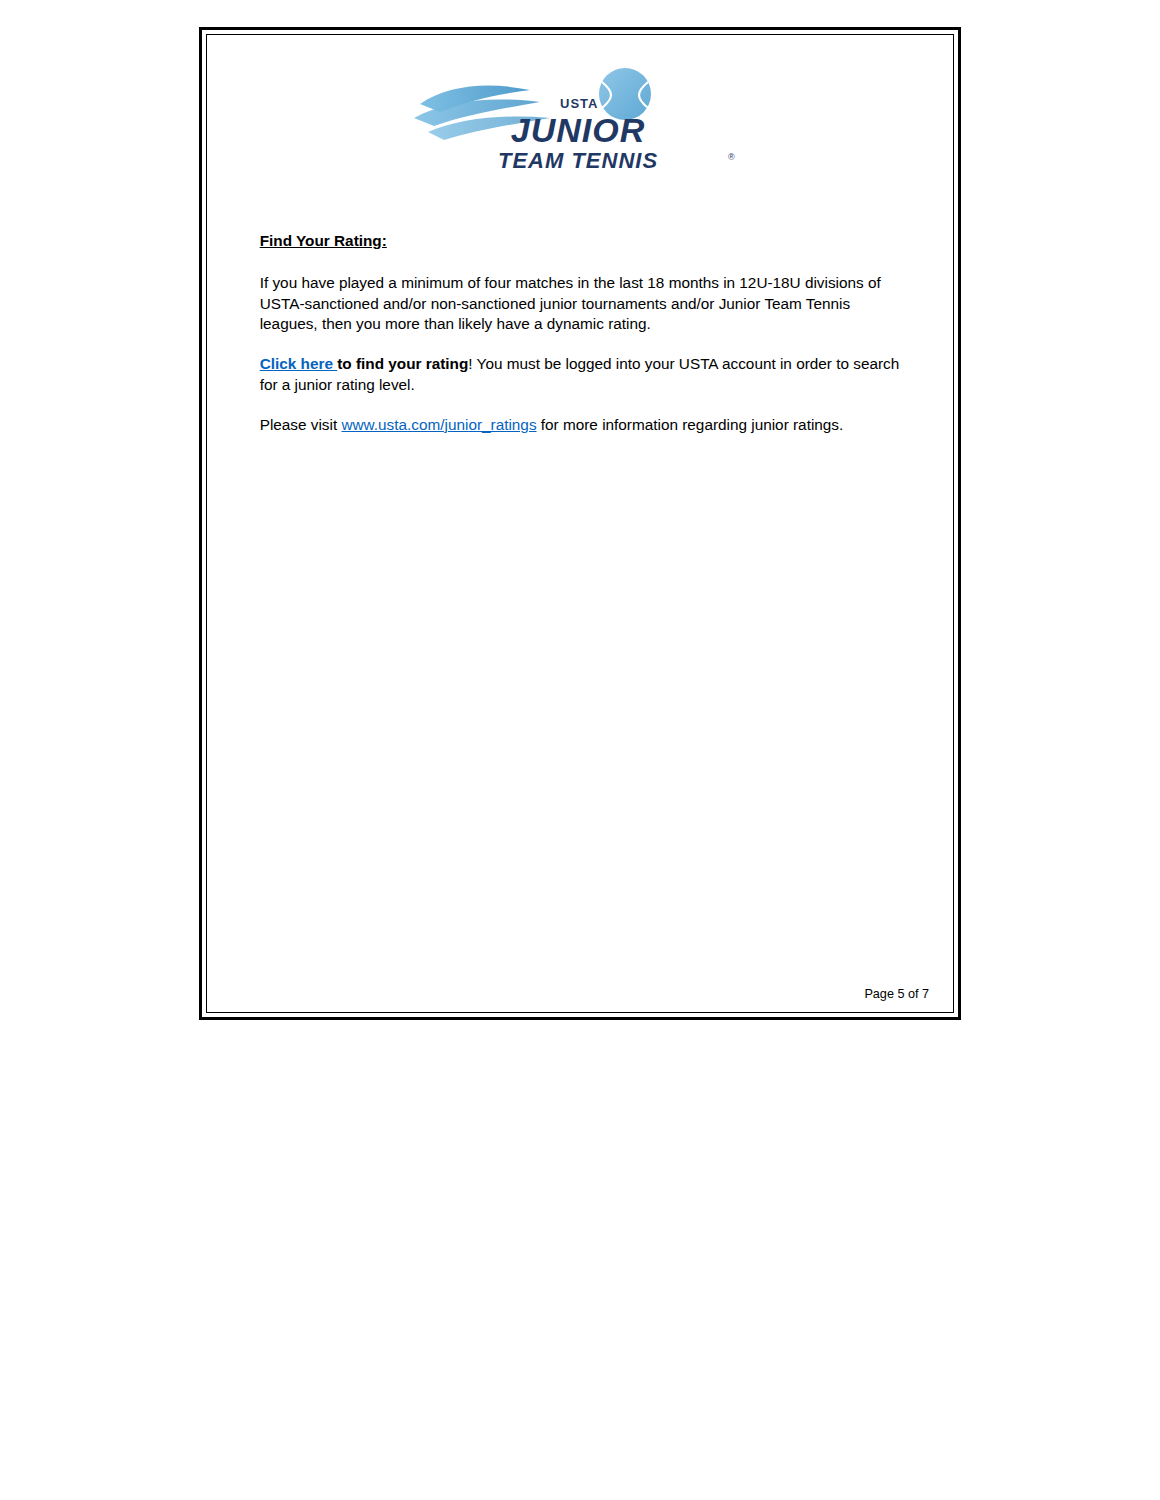USTA JUNIOR TEAM TENNIS ®
Find Your Rating:
If you have played a minimum of four matches in the last 18 months in 12U-18U divisions of USTA-sanctioned and/or non-sanctioned junior tournaments and/or Junior Team Tennis leagues, then you more than likely have a dynamic rating.
Click here to find your rating! You must be logged into your USTA account in order to search for a junior rating level.
Please visit www.usta.com/junior_ratings for more information regarding junior ratings.
Page 5 of 7